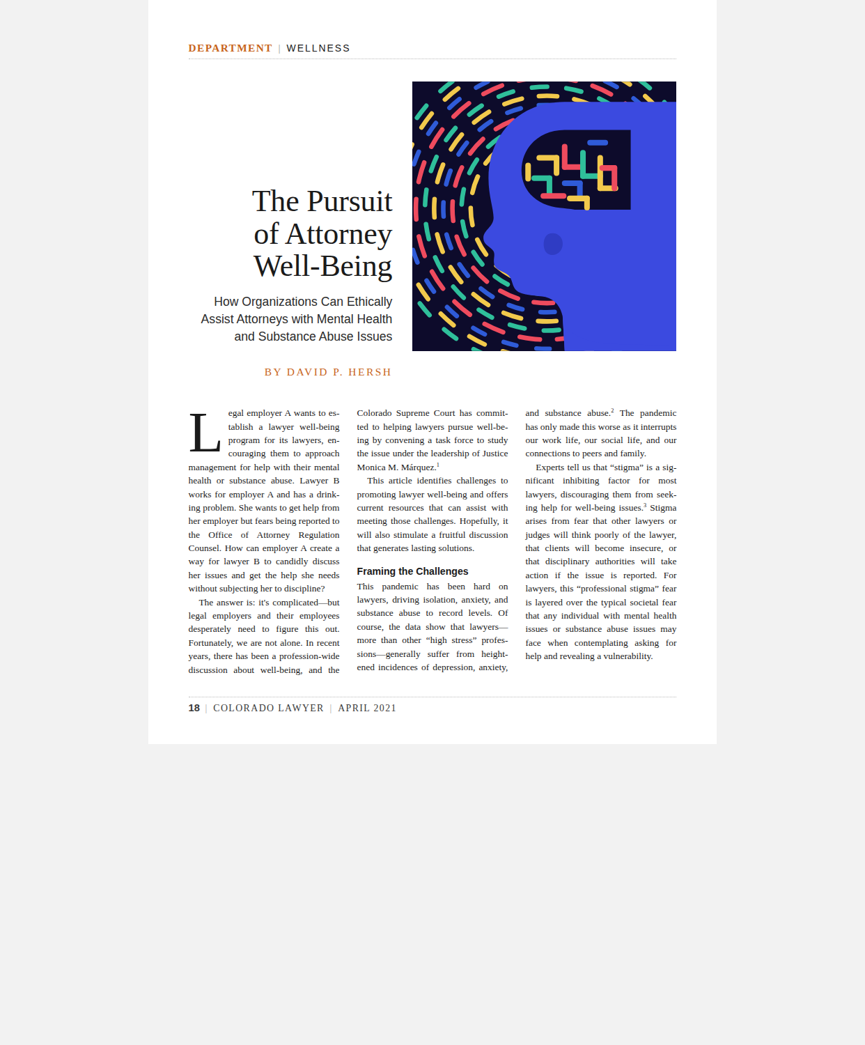Department | Wellness
The Pursuit
of Attorney
Well-Being
How Organizations Can Ethically Assist Attorneys with Mental Health and Substance Abuse Issues
By David P. Hersh
Legal employer A wants to establish a lawyer well-being program for its lawyers, encouraging them to approach management for help with their mental health or substance abuse. Lawyer B works for employer A and has a drinking problem. She wants to get help from her employer but fears being reported to the Office of Attorney Regulation Counsel. How can employer A create a way for lawyer B to candidly discuss her issues and get the help she needs without subjecting her to discipline?
The answer is: it's complicated—but legal employers and their employees desperately need to figure this out. Fortunately, we are not alone. In recent years, there has been a profession-wide discussion about well-being, and the Colorado Supreme Court has committed to helping lawyers pursue well-being by convening a task force to study the issue under the leadership of Justice Monica M. Márquez.1
This article identifies challenges to promoting lawyer well-being and offers current resources that can assist with meeting those challenges. Hopefully, it will also stimulate a fruitful discussion that generates lasting solutions.
Framing the Challenges
This pandemic has been hard on lawyers, driving isolation, anxiety, and substance abuse to record levels. Of course, the data show that lawyers—more than other “high stress” professions—generally suffer from heightened incidences of depression, anxiety, and substance abuse.2 The pandemic has only made this worse as it interrupts our work life, our social life, and our connections to peers and family.
Experts tell us that “stigma” is a significant inhibiting factor for most lawyers, discouraging them from seeking help for well-being issues.3 Stigma arises from fear that other lawyers or judges will think poorly of the lawyer, that clients will become insecure, or that disciplinary authorities will take action if the issue is reported. For lawyers, this “professional stigma” fear is layered over the typical societal fear that any individual with mental health issues or substance abuse issues may face when contemplating asking for help and revealing a vulnerability.
18 | Colorado Lawyer | April 2021